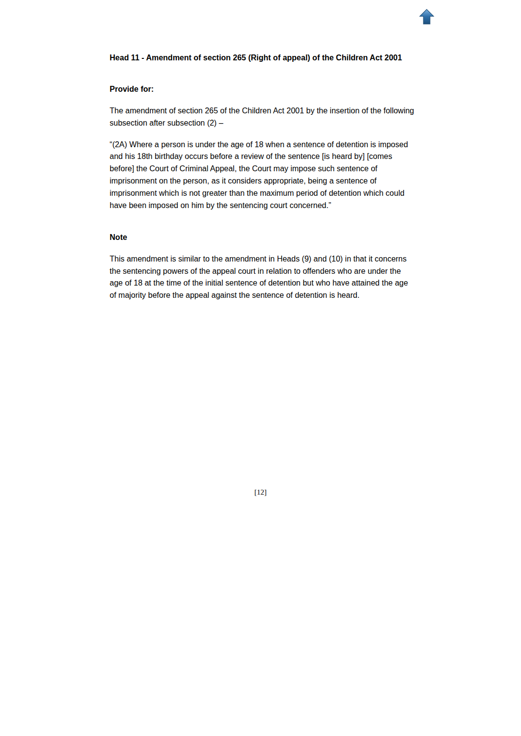Head 11 - Amendment of section 265 (Right of appeal) of the Children Act 2001
Provide for:
The amendment of section 265 of the Children Act 2001 by the insertion of the following subsection after subsection (2) –
“(2A) Where a person is under the age of 18 when a sentence of detention is imposed and his 18th birthday occurs before a review of the sentence [is heard by] [comes before] the Court of Criminal Appeal, the Court may impose such sentence of imprisonment on the person, as it considers appropriate, being a sentence of imprisonment which is not greater than the maximum period of detention which could have been imposed on him by the sentencing court concerned.”
Note
This amendment is similar to the amendment in Heads (9) and (10) in that it concerns the sentencing powers of the appeal court in relation to offenders who are under the age of 18 at the time of the initial sentence of detention but who have attained the age of majority before the appeal against the sentence of detention is heard.
[12]